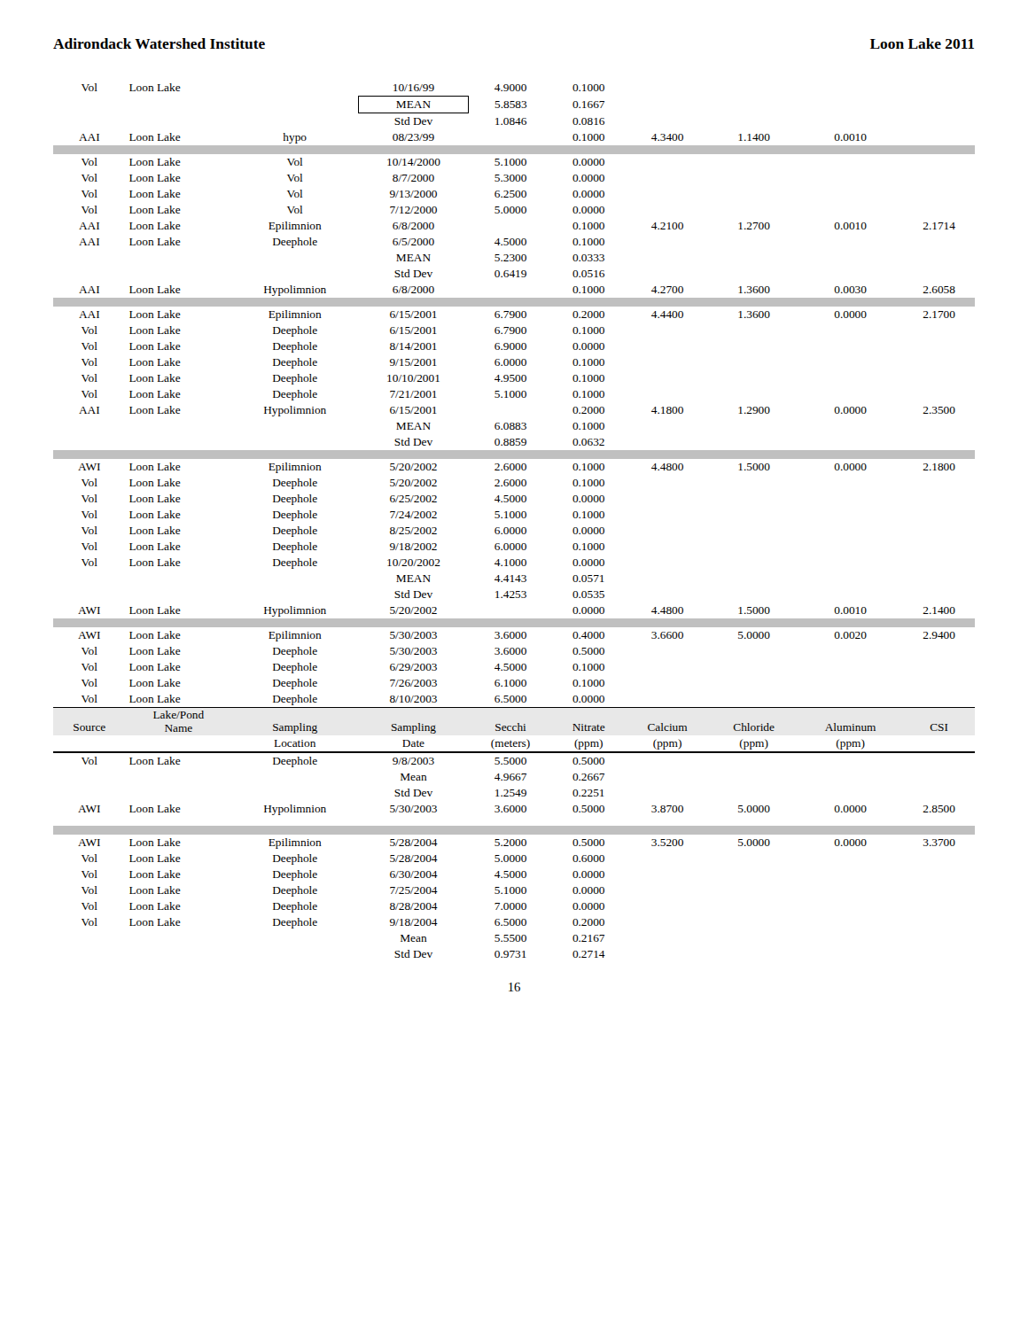Adirondack Watershed Institute Loon Lake 2011
| Vol | Loon Lake | | 10/16/99 | 4.9000 | 0.1000 | | | | |
| | | | MEAN | 5.8583 | 0.1667 | | | | |
| | | | Std Dev | 1.0846 | 0.0816 | | | | |
| AAI | Loon Lake | hypo | 08/23/99 | | 0.1000 | 4.3400 | 1.1400 | 0.0010 | |
| Vol | Loon Lake | Vol | 10/14/2000 | 5.1000 | 0.0000 | | | | |
| Vol | Loon Lake | Vol | 8/7/2000 | 5.3000 | 0.0000 | | | | |
| Vol | Loon Lake | Vol | 9/13/2000 | 6.2500 | 0.0000 | | | | |
| Vol | Loon Lake | Vol | 7/12/2000 | 5.0000 | 0.0000 | | | | |
| AAI | Loon Lake | Epilimnion | 6/8/2000 | | 0.1000 | 4.2100 | 1.2700 | 0.0010 | 2.1714 |
| AAI | Loon Lake | Deephole | 6/5/2000 | 4.5000 | 0.1000 | | | | |
| | | | MEAN | 5.2300 | 0.0333 | | | | |
| | | | Std Dev | 0.6419 | 0.0516 | | | | |
| AAI | Loon Lake | Hypolimnion | 6/8/2000 | | 0.1000 | 4.2700 | 1.3600 | 0.0030 | 2.6058 |
| AAI | Loon Lake | Epilimnion | 6/15/2001 | 6.7900 | 0.2000 | 4.4400 | 1.3600 | 0.0000 | 2.1700 |
| Vol | Loon Lake | Deephole | 6/15/2001 | 6.7900 | 0.1000 | | | | |
| Vol | Loon Lake | Deephole | 8/14/2001 | 6.9000 | 0.0000 | | | | |
| Vol | Loon Lake | Deephole | 9/15/2001 | 6.0000 | 0.1000 | | | | |
| Vol | Loon Lake | Deephole | 10/10/2001 | 4.9500 | 0.1000 | | | | |
| Vol | Loon Lake | Deephole | 7/21/2001 | 5.1000 | 0.1000 | | | | |
| AAI | Loon Lake | Hypolimnion | 6/15/2001 | | 0.2000 | 4.1800 | 1.2900 | 0.0000 | 2.3500 |
| | | | MEAN | 6.0883 | 0.1000 | | | | |
| | | | Std Dev | 0.8859 | 0.0632 | | | | |
| AWI | Loon Lake | Epilimnion | 5/20/2002 | 2.6000 | 0.1000 | 4.4800 | 1.5000 | 0.0000 | 2.1800 |
| Vol | Loon Lake | Deephole | 5/20/2002 | 2.6000 | 0.1000 | | | | |
| Vol | Loon Lake | Deephole | 6/25/2002 | 4.5000 | 0.0000 | | | | |
| Vol | Loon Lake | Deephole | 7/24/2002 | 5.1000 | 0.1000 | | | | |
| Vol | Loon Lake | Deephole | 8/25/2002 | 6.0000 | 0.0000 | | | | |
| Vol | Loon Lake | Deephole | 9/18/2002 | 6.0000 | 0.1000 | | | | |
| Vol | Loon Lake | Deephole | 10/20/2002 | 4.1000 | 0.0000 | | | | |
| | | | MEAN | 4.4143 | 0.0571 | | | | |
| | | | Std Dev | 1.4253 | 0.0535 | | | | |
| AWI | Loon Lake | Hypolimnion | 5/20/2002 | | 0.0000 | 4.4800 | 1.5000 | 0.0010 | 2.1400 |
| AWI | Loon Lake | Epilimnion | 5/30/2003 | 3.6000 | 0.4000 | 3.6600 | 5.0000 | 0.0020 | 2.9400 |
| Vol | Loon Lake | Deephole | 5/30/2003 | 3.6000 | 0.5000 | | | | |
| Vol | Loon Lake | Deephole | 6/29/2003 | 4.5000 | 0.1000 | | | | |
| Vol | Loon Lake | Deephole | 7/26/2003 | 6.1000 | 0.1000 | | | | |
| Vol | Loon Lake | Deephole | 8/10/2003 | 6.5000 | 0.0000 | | | | |
| Source | Lake/Pond Name | Sampling | Sampling | Secchi | Nitrate | Calcium | Chloride | Aluminum | CSI |
| | | Location | Date | (meters) | (ppm) | (ppm) | (ppm) | (ppm) | |
| Vol | Loon Lake | Deephole | 9/8/2003 | 5.5000 | 0.5000 | | | | |
| | | | Mean | 4.9667 | 0.2667 | | | | |
| | | | Std Dev | 1.2549 | 0.2251 | | | | |
| AWI | Loon Lake | Hypolimnion | 5/30/2003 | 3.6000 | 0.5000 | 3.8700 | 5.0000 | 0.0000 | 2.8500 |
| AWI | Loon Lake | Epilimnion | 5/28/2004 | 5.2000 | 0.5000 | 3.5200 | 5.0000 | 0.0000 | 3.3700 |
| Vol | Loon Lake | Deephole | 5/28/2004 | 5.0000 | 0.6000 | | | | |
| Vol | Loon Lake | Deephole | 6/30/2004 | 4.5000 | 0.0000 | | | | |
| Vol | Loon Lake | Deephole | 7/25/2004 | 5.1000 | 0.0000 | | | | |
| Vol | Loon Lake | Deephole | 8/28/2004 | 7.0000 | 0.0000 | | | | |
| Vol | Loon Lake | Deephole | 9/18/2004 | 6.5000 | 0.2000 | | | | |
| | | | Mean | 5.5500 | 0.2167 | | | | |
| | | | Std Dev | 0.9731 | 0.2714 | | | | |
16